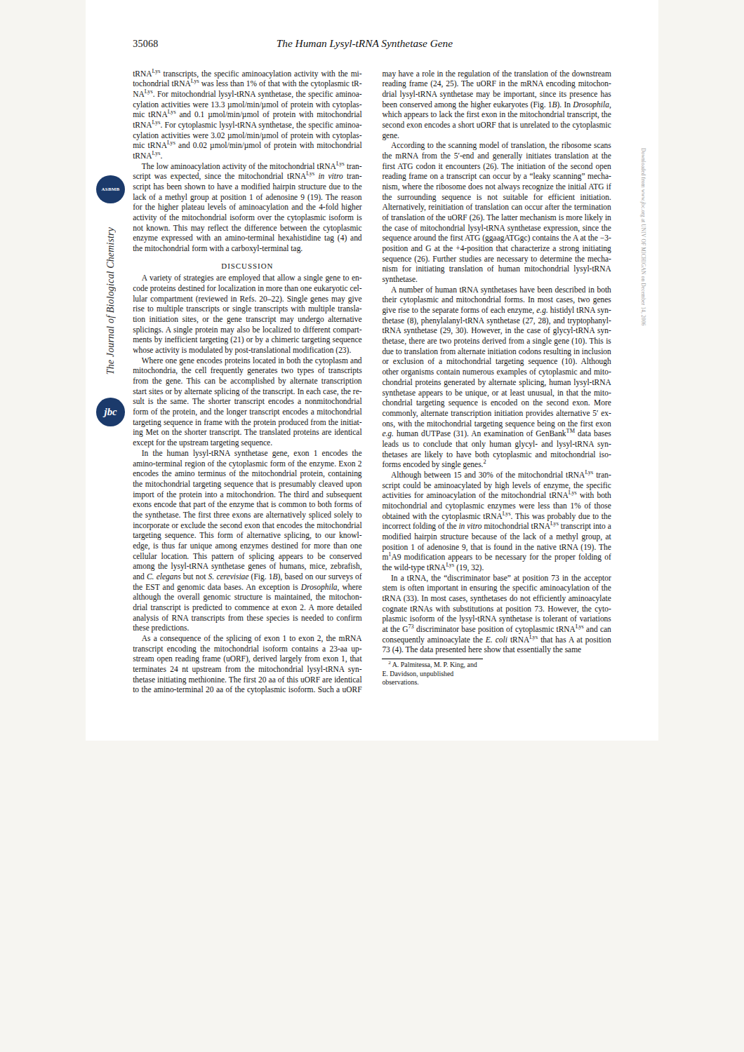ASBMB
The Journal of Biological Chemistry
jbc
Downloaded from www.jbc.org at UNIV OF MICHIGAN on December 14, 2006
35068
The Human Lysyl-tRNA Synthetase Gene
tRNALys transcripts, the specific aminoacylation activity with the mitochondrial tRNALys was less than 1% of that with the cytoplasmic tRNALys. For mitochondrial lysyl-tRNA synthetase, the specific aminoacylation activities were 13.3 µmol/min/µmol of protein with cytoplasmic tRNALys and 0.1 µmol/min/µmol of protein with mitochondrial tRNALys. For cytoplasmic lysyl-tRNA synthetase, the specific aminoacylation activities were 3.02 µmol/min/µmol of protein with cytoplasmic tRNALys and 0.02 µmol/min/µmol of protein with mitochondrial tRNALys.
The low aminoacylation activity of the mitochondrial tRNALys transcript was expected, since the mitochondrial tRNALys in vitro transcript has been shown to have a modified hairpin structure due to the lack of a methyl group at position 1 of adenosine 9 (19). The reason for the higher plateau levels of aminoacylation and the 4-fold higher activity of the mitochondrial isoform over the cytoplasmic isoform is not known. This may reflect the difference between the cytoplasmic enzyme expressed with an amino-terminal hexahistidine tag (4) and the mitochondrial form with a carboxyl-terminal tag.
Discussion
A variety of strategies are employed that allow a single gene to encode proteins destined for localization in more than one eukaryotic cellular compartment (reviewed in Refs. 20–22). Single genes may give rise to multiple transcripts or single transcripts with multiple translation initiation sites, or the gene transcript may undergo alternative splicings. A single protein may also be localized to different compartments by inefficient targeting (21) or by a chimeric targeting sequence whose activity is modulated by post-translational modification (23).
Where one gene encodes proteins located in both the cytoplasm and mitochondria, the cell frequently generates two types of transcripts from the gene. This can be accomplished by alternate transcription start sites or by alternate splicing of the transcript. In each case, the result is the same. The shorter transcript encodes a nonmitochondrial form of the protein, and the longer transcript encodes a mitochondrial targeting sequence in frame with the protein produced from the initiating Met on the shorter transcript. The translated proteins are identical except for the upstream targeting sequence.
In the human lysyl-tRNA synthetase gene, exon 1 encodes the amino-terminal region of the cytoplasmic form of the enzyme. Exon 2 encodes the amino terminus of the mitochondrial protein, containing the mitochondrial targeting sequence that is presumably cleaved upon import of the protein into a mitochondrion. The third and subsequent exons encode that part of the enzyme that is common to both forms of the synthetase. The first three exons are alternatively spliced solely to incorporate or exclude the second exon that encodes the mitochondrial targeting sequence. This form of alternative splicing, to our knowledge, is thus far unique among enzymes destined for more than one cellular location. This pattern of splicing appears to be conserved among the lysyl-tRNA synthetase genes of humans, mice, zebrafish, and C. elegans but not S. cerevisiae (Fig. 1B), based on our surveys of the EST and genomic data bases. An exception is Drosophila, where although the overall genomic structure is maintained, the mitochondrial transcript is predicted to commence at exon 2. A more detailed analysis of RNA transcripts from these species is needed to confirm these predictions.
As a consequence of the splicing of exon 1 to exon 2, the mRNA transcript encoding the mitochondrial isoform contains a 23-aa upstream open reading frame (uORF), derived largely from exon 1, that terminates 24 nt upstream from the mitochondrial lysyl-tRNA synthetase initiating methionine. The first 20 aa of this uORF are identical to the amino-terminal 20 aa of the cytoplasmic isoform. Such a uORF may have a role in the regulation of the translation of the downstream reading frame (24, 25). The uORF in the mRNA encoding mitochondrial lysyl-tRNA synthetase may be important, since its presence has been conserved among the higher eukaryotes (Fig. 1B). In Drosophila, which appears to lack the first exon in the mitochondrial transcript, the second exon encodes a short uORF that is unrelated to the cytoplasmic gene.
According to the scanning model of translation, the ribosome scans the mRNA from the 5′-end and generally initiates translation at the first ATG codon it encounters (26). The initiation of the second open reading frame on a transcript can occur by a “leaky scanning” mechanism, where the ribosome does not always recognize the initial ATG if the surrounding sequence is not suitable for efficient initiation. Alternatively, reinitiation of translation can occur after the termination of translation of the uORF (26). The latter mechanism is more likely in the case of mitochondrial lysyl-tRNA synthetase expression, since the sequence around the first ATG (ggaagATGgc) contains the A at the −3-position and G at the +4-position that characterize a strong initiating sequence (26). Further studies are necessary to determine the mechanism for initiating translation of human mitochondrial lysyl-tRNA synthetase.
A number of human tRNA synthetases have been described in both their cytoplasmic and mitochondrial forms. In most cases, two genes give rise to the separate forms of each enzyme, e.g. histidyl tRNA synthetase (8), phenylalanyl-tRNA synthetase (27, 28), and tryptophanyl-tRNA synthetase (29, 30). However, in the case of glycyl-tRNA synthetase, there are two proteins derived from a single gene (10). This is due to translation from alternate initiation codons resulting in inclusion or exclusion of a mitochondrial targeting sequence (10). Although other organisms contain numerous examples of cytoplasmic and mitochondrial proteins generated by alternate splicing, human lysyl-tRNA synthetase appears to be unique, or at least unusual, in that the mitochondrial targeting sequence is encoded on the second exon. More commonly, alternate transcription initiation provides alternative 5′ exons, with the mitochondrial targeting sequence being on the first exon e.g. human dUTPase (31). An examination of GenBankTM data bases leads us to conclude that only human glycyl- and lysyl-tRNA synthetases are likely to have both cytoplasmic and mitochondrial isoforms encoded by single genes.2
Although between 15 and 30% of the mitochondrial tRNALys transcript could be aminoacylated by high levels of enzyme, the specific activities for aminoacylation of the mitochondrial tRNALys with both mitochondrial and cytoplasmic enzymes were less than 1% of those obtained with the cytoplasmic tRNALys. This was probably due to the incorrect folding of the in vitro mitochondrial tRNALys transcript into a modified hairpin structure because of the lack of a methyl group, at position 1 of adenosine 9, that is found in the native tRNA (19). The m1A9 modification appears to be necessary for the proper folding of the wild-type tRNALys (19, 32).
In a tRNA, the “discriminator base” at position 73 in the acceptor stem is often important in ensuring the specific aminoacylation of the tRNA (33). In most cases, synthetases do not efficiently aminoacylate cognate tRNAs with substitutions at position 73. However, the cytoplasmic isoform of the lysyl-tRNA synthetase is tolerant of variations at the G73 discriminator base position of cytoplasmic tRNALys and can consequently aminoacylate the E. coli tRNALys that has A at position 73 (4). The data presented here show that essentially the same
2 A. Palmitessa, M. P. King, and E. Davidson, unpublished observations.